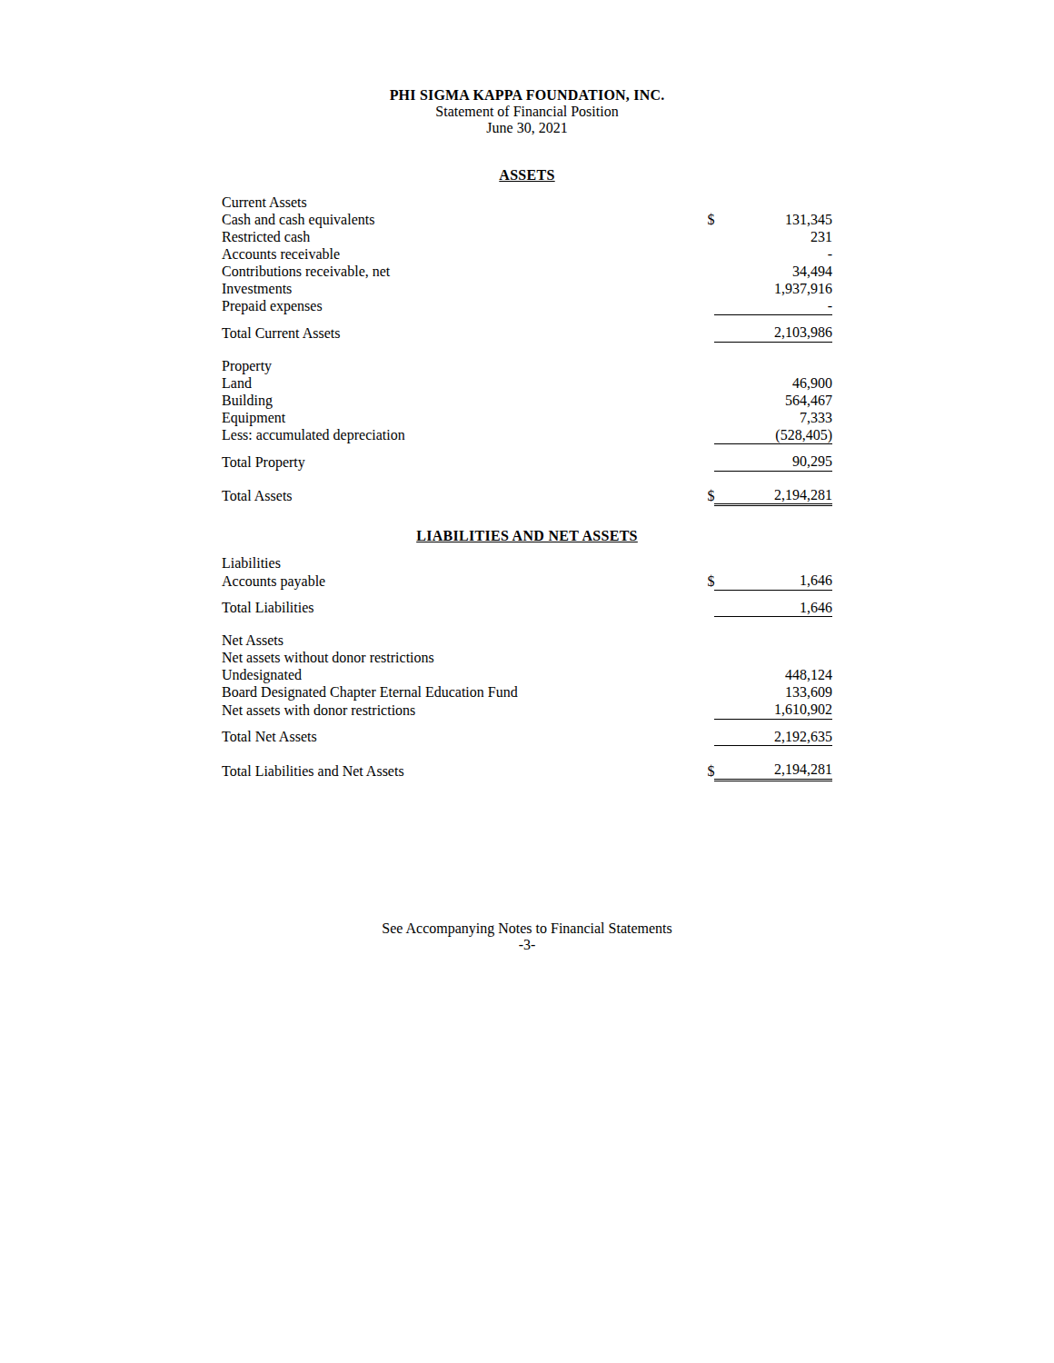PHI SIGMA KAPPA FOUNDATION, INC.
Statement of Financial Position
June 30, 2021
ASSETS
| Current Assets | | |
| Cash and cash equivalents | $ | 131,345 |
| Restricted cash | | 231 |
| Accounts receivable | | - |
| Contributions receivable, net | | 34,494 |
| Investments | | 1,937,916 |
| Prepaid expenses | | - |
| Total Current Assets | | 2,103,986 |
| Property | | |
| Land | | 46,900 |
| Building | | 564,467 |
| Equipment | | 7,333 |
| Less: accumulated depreciation | | (528,405) |
| Total Property | | 90,295 |
| Total Assets | $ | 2,194,281 |
LIABILITIES AND NET ASSETS
| Liabilities | | |
| Accounts payable | $ | 1,646 |
| Total Liabilities | | 1,646 |
| Net Assets | | |
| Net assets without donor restrictions | | |
| Undesignated | | 448,124 |
| Board Designated Chapter Eternal Education Fund | | 133,609 |
| Net assets with donor restrictions | | 1,610,902 |
| Total Net Assets | | 2,192,635 |
| Total Liabilities and Net Assets | $ | 2,194,281 |
See Accompanying Notes to Financial Statements
-3-